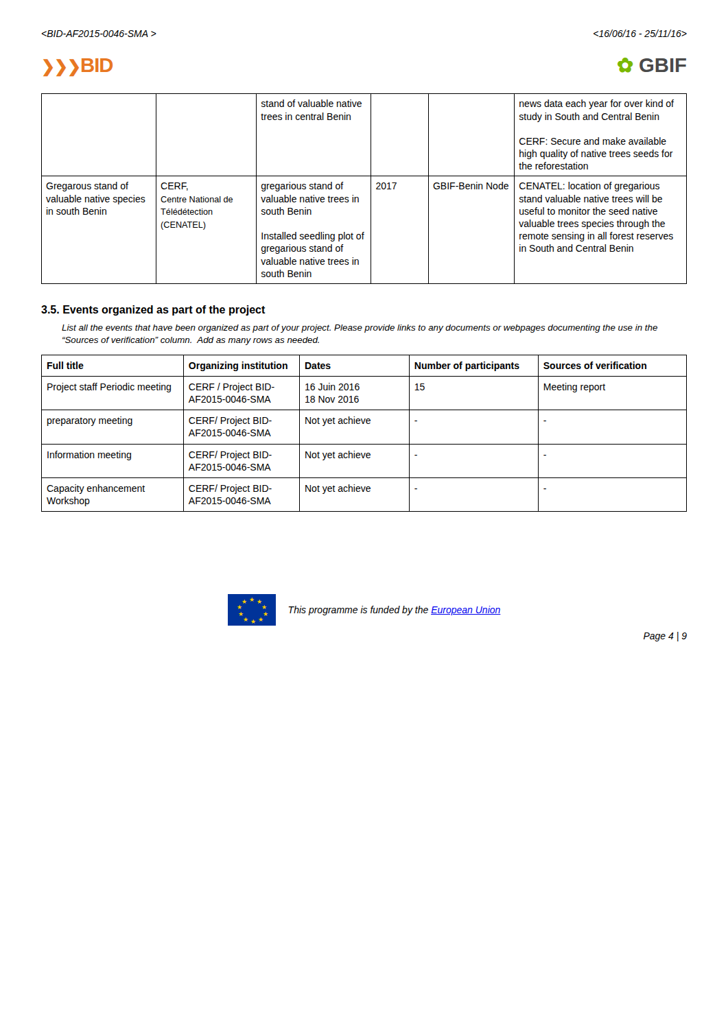<BID-AF2015-0046-SMA > <16/06/16 - 25/11/16>
❯❯❯BID
✿ GBIF
| | | stand of valuable native trees in central Benin | | | news data each year for over kind of study in South and Central Benin CERF: Secure and make available high quality of native trees seeds for the reforestation |
| Gregarous stand of valuable native species in south Benin | CERF, Centre National de Télédétection (CENATEL) | gregarious stand of valuable native trees in south Benin Installed seedling plot of gregarious stand of valuable native trees in south Benin | 2017 | GBIF-Benin Node | CENATEL: location of gregarious stand valuable native trees will be useful to monitor the seed native valuable trees species through the remote sensing in all forest reserves in South and Central Benin |
3.5. Events organized as part of the project
List all the events that have been organized as part of your project. Please provide links to any documents or webpages documenting the use in the “Sources of verification” column. Add as many rows as needed.
| Full title | Organizing institution | Dates | Number of participants | Sources of verification |
| --- | --- | --- | --- | --- |
| Project staff Periodic meeting | CERF / Project BID-AF2015-0046-SMA | 16 Juin 2016 18 Nov 2016 | 15 | Meeting report |
| preparatory meeting | CERF/ Project BID-AF2015-0046-SMA | Not yet achieve | - | - |
| Information meeting | CERF/ Project BID-AF2015-0046-SMA | Not yet achieve | - | - |
| Capacity enhancement Workshop | CERF/ Project BID-AF2015-0046-SMA | Not yet achieve | - | - |
★ ★ ★ ★ ★ ★ ★ ★ ★ ★ This programme is funded by the European Union
Page 4 | 9